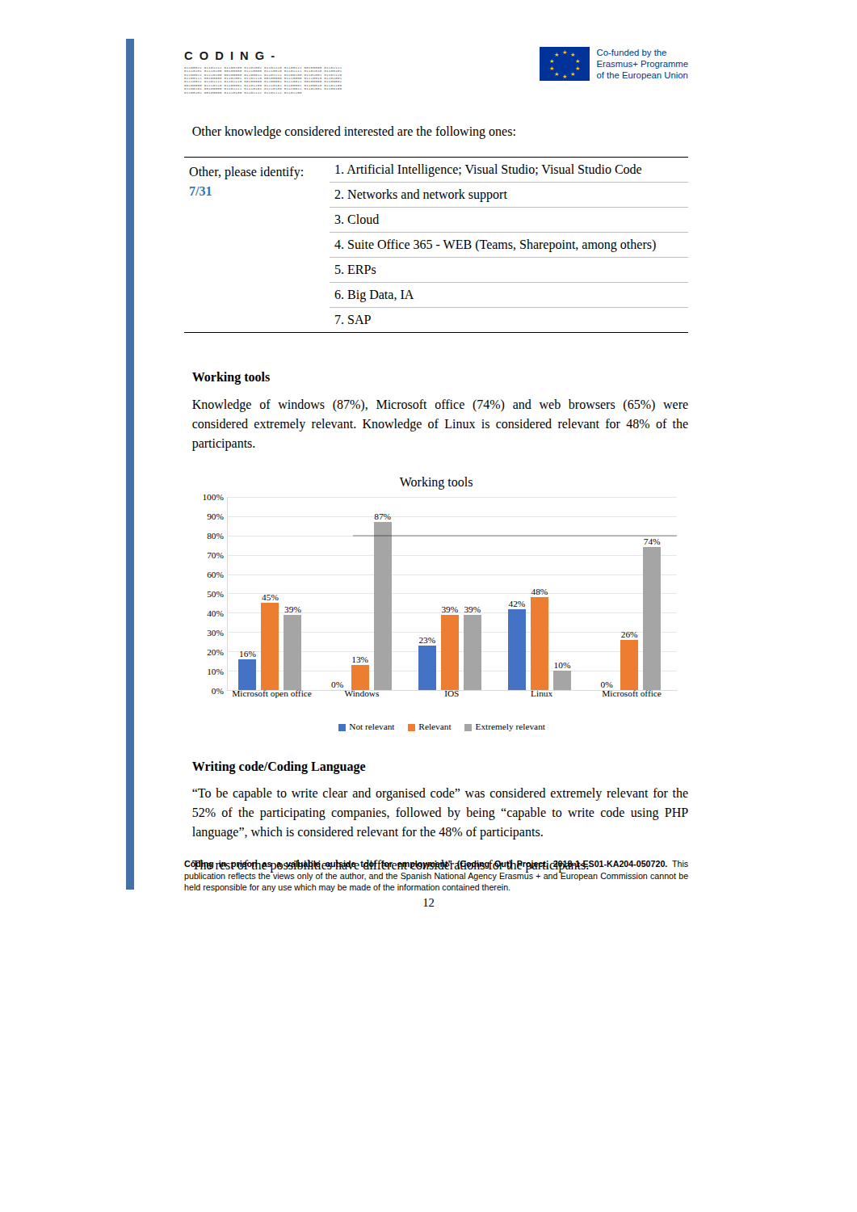C O D I N G -
01100011 01101111 01100100 01101001 01101110 01100111 00100000 01101111 01110101 01110100 00100000 01110000 01110010 01101111 01101010 01100101 01100011 01110100 00100000 01100011 01101111 01100100 01101001 01101110 01100111 00100000 01101001 01101110 00100000 01110000 01110010 01101001 01110011 01101111 01101110 00100000 01100001 01110011 00100000 01100001 00100000 01110110 01100001 01101100 01110101 01100001 01100010 01101100 01100101 00100000 01101111 01110101 01110100 01110011 01101001 01100100 01100101 00100000 01110100 01101111 01101111 01101100
★ ★ ★ ★ ★ ★ ★ ★ ★ ★
Co-funded by the
Erasmus+ Programme
of the European Union
Other knowledge considered interested are the following ones:
| Other, please identify: 7/31 | 1. Artificial Intelligence; Visual Studio; Visual Studio Code |
| 2. Networks and network support |
| 3. Cloud |
| 4. Suite Office 365 - WEB (Teams, Sharepoint, among others) |
| 5. ERPs |
| 6. Big Data, IA |
| 7. SAP |
Working tools
Knowledge of windows (87%), Microsoft office (74%) and web browsers (65%) were considered extremely relevant. Knowledge of Linux is considered relevant for 48% of the participants.
Working tools
100%
90%
80%
70%
60%
50%
40%
30%
20%
10%
0%
16%
45%
39%
0%
13%
87%
23%
39%
39%
42%
48%
10%
0%
26%
74%
Microsoft open office
Windows
IOS
Linux
Microsoft office
Not relevant Relevant Extremely relevant
Writing code/Coding Language
“To be capable to write clear and organised code” was considered extremely relevant for the 52% of the participating companies, followed by being “capable to write code using PHP language”, which is considered relevant for the 48% of participants.
The rest of the possibilities have different considerations for the participants.
Coding in prison as a valuable outside tool for employment” (Coding Out) Project, 2018-1-ES01-KA204-050720. This publication reflects the views only of the author, and the Spanish National Agency Erasmus + and European Commission cannot be held responsible for any use which may be made of the information contained therein.
12